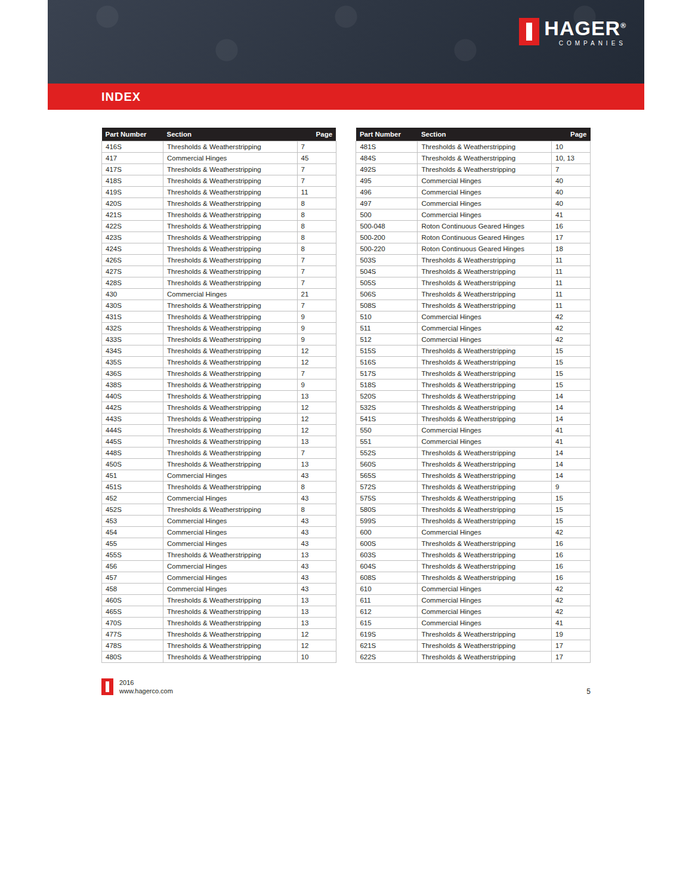HAGER®
COMPANIES
INDEX
| Part Number | Section | Page |
| --- | --- | --- |
| 416S | Thresholds & Weatherstripping | 7 |
| 417 | Commercial Hinges | 45 |
| 417S | Thresholds & Weatherstripping | 7 |
| 418S | Thresholds & Weatherstripping | 7 |
| 419S | Thresholds & Weatherstripping | 11 |
| 420S | Thresholds & Weatherstripping | 8 |
| 421S | Thresholds & Weatherstripping | 8 |
| 422S | Thresholds & Weatherstripping | 8 |
| 423S | Thresholds & Weatherstripping | 8 |
| 424S | Thresholds & Weatherstripping | 8 |
| 426S | Thresholds & Weatherstripping | 7 |
| 427S | Thresholds & Weatherstripping | 7 |
| 428S | Thresholds & Weatherstripping | 7 |
| 430 | Commercial Hinges | 21 |
| 430S | Thresholds & Weatherstripping | 7 |
| 431S | Thresholds & Weatherstripping | 9 |
| 432S | Thresholds & Weatherstripping | 9 |
| 433S | Thresholds & Weatherstripping | 9 |
| 434S | Thresholds & Weatherstripping | 12 |
| 435S | Thresholds & Weatherstripping | 12 |
| 436S | Thresholds & Weatherstripping | 7 |
| 438S | Thresholds & Weatherstripping | 9 |
| 440S | Thresholds & Weatherstripping | 13 |
| 442S | Thresholds & Weatherstripping | 12 |
| 443S | Thresholds & Weatherstripping | 12 |
| 444S | Thresholds & Weatherstripping | 12 |
| 445S | Thresholds & Weatherstripping | 13 |
| 448S | Thresholds & Weatherstripping | 7 |
| 450S | Thresholds & Weatherstripping | 13 |
| 451 | Commercial Hinges | 43 |
| 451S | Thresholds & Weatherstripping | 8 |
| 452 | Commercial Hinges | 43 |
| 452S | Thresholds & Weatherstripping | 8 |
| 453 | Commercial Hinges | 43 |
| 454 | Commercial Hinges | 43 |
| 455 | Commercial Hinges | 43 |
| 455S | Thresholds & Weatherstripping | 13 |
| 456 | Commercial Hinges | 43 |
| 457 | Commercial Hinges | 43 |
| 458 | Commercial Hinges | 43 |
| 460S | Thresholds & Weatherstripping | 13 |
| 465S | Thresholds & Weatherstripping | 13 |
| 470S | Thresholds & Weatherstripping | 13 |
| 477S | Thresholds & Weatherstripping | 12 |
| 478S | Thresholds & Weatherstripping | 12 |
| 480S | Thresholds & Weatherstripping | 10 |
| Part Number | Section | Page |
| --- | --- | --- |
| 481S | Thresholds & Weatherstripping | 10 |
| 484S | Thresholds & Weatherstripping | 10, 13 |
| 492S | Thresholds & Weatherstripping | 7 |
| 495 | Commercial Hinges | 40 |
| 496 | Commercial Hinges | 40 |
| 497 | Commercial Hinges | 40 |
| 500 | Commercial Hinges | 41 |
| 500-048 | Roton Continuous Geared Hinges | 16 |
| 500-200 | Roton Continuous Geared Hinges | 17 |
| 500-220 | Roton Continuous Geared Hinges | 18 |
| 503S | Thresholds & Weatherstripping | 11 |
| 504S | Thresholds & Weatherstripping | 11 |
| 505S | Thresholds & Weatherstripping | 11 |
| 506S | Thresholds & Weatherstripping | 11 |
| 508S | Thresholds & Weatherstripping | 11 |
| 510 | Commercial Hinges | 42 |
| 511 | Commercial Hinges | 42 |
| 512 | Commercial Hinges | 42 |
| 515S | Thresholds & Weatherstripping | 15 |
| 516S | Thresholds & Weatherstripping | 15 |
| 517S | Thresholds & Weatherstripping | 15 |
| 518S | Thresholds & Weatherstripping | 15 |
| 520S | Thresholds & Weatherstripping | 14 |
| 532S | Thresholds & Weatherstripping | 14 |
| 541S | Thresholds & Weatherstripping | 14 |
| 550 | Commercial Hinges | 41 |
| 551 | Commercial Hinges | 41 |
| 552S | Thresholds & Weatherstripping | 14 |
| 560S | Thresholds & Weatherstripping | 14 |
| 565S | Thresholds & Weatherstripping | 14 |
| 572S | Thresholds & Weatherstripping | 9 |
| 575S | Thresholds & Weatherstripping | 15 |
| 580S | Thresholds & Weatherstripping | 15 |
| 599S | Thresholds & Weatherstripping | 15 |
| 600 | Commercial Hinges | 42 |
| 600S | Thresholds & Weatherstripping | 16 |
| 603S | Thresholds & Weatherstripping | 16 |
| 604S | Thresholds & Weatherstripping | 16 |
| 608S | Thresholds & Weatherstripping | 16 |
| 610 | Commercial Hinges | 42 |
| 611 | Commercial Hinges | 42 |
| 612 | Commercial Hinges | 42 |
| 615 | Commercial Hinges | 41 |
| 619S | Thresholds & Weatherstripping | 19 |
| 621S | Thresholds & Weatherstripping | 17 |
| 622S | Thresholds & Weatherstripping | 17 |
2016
www.hagerco.com
5